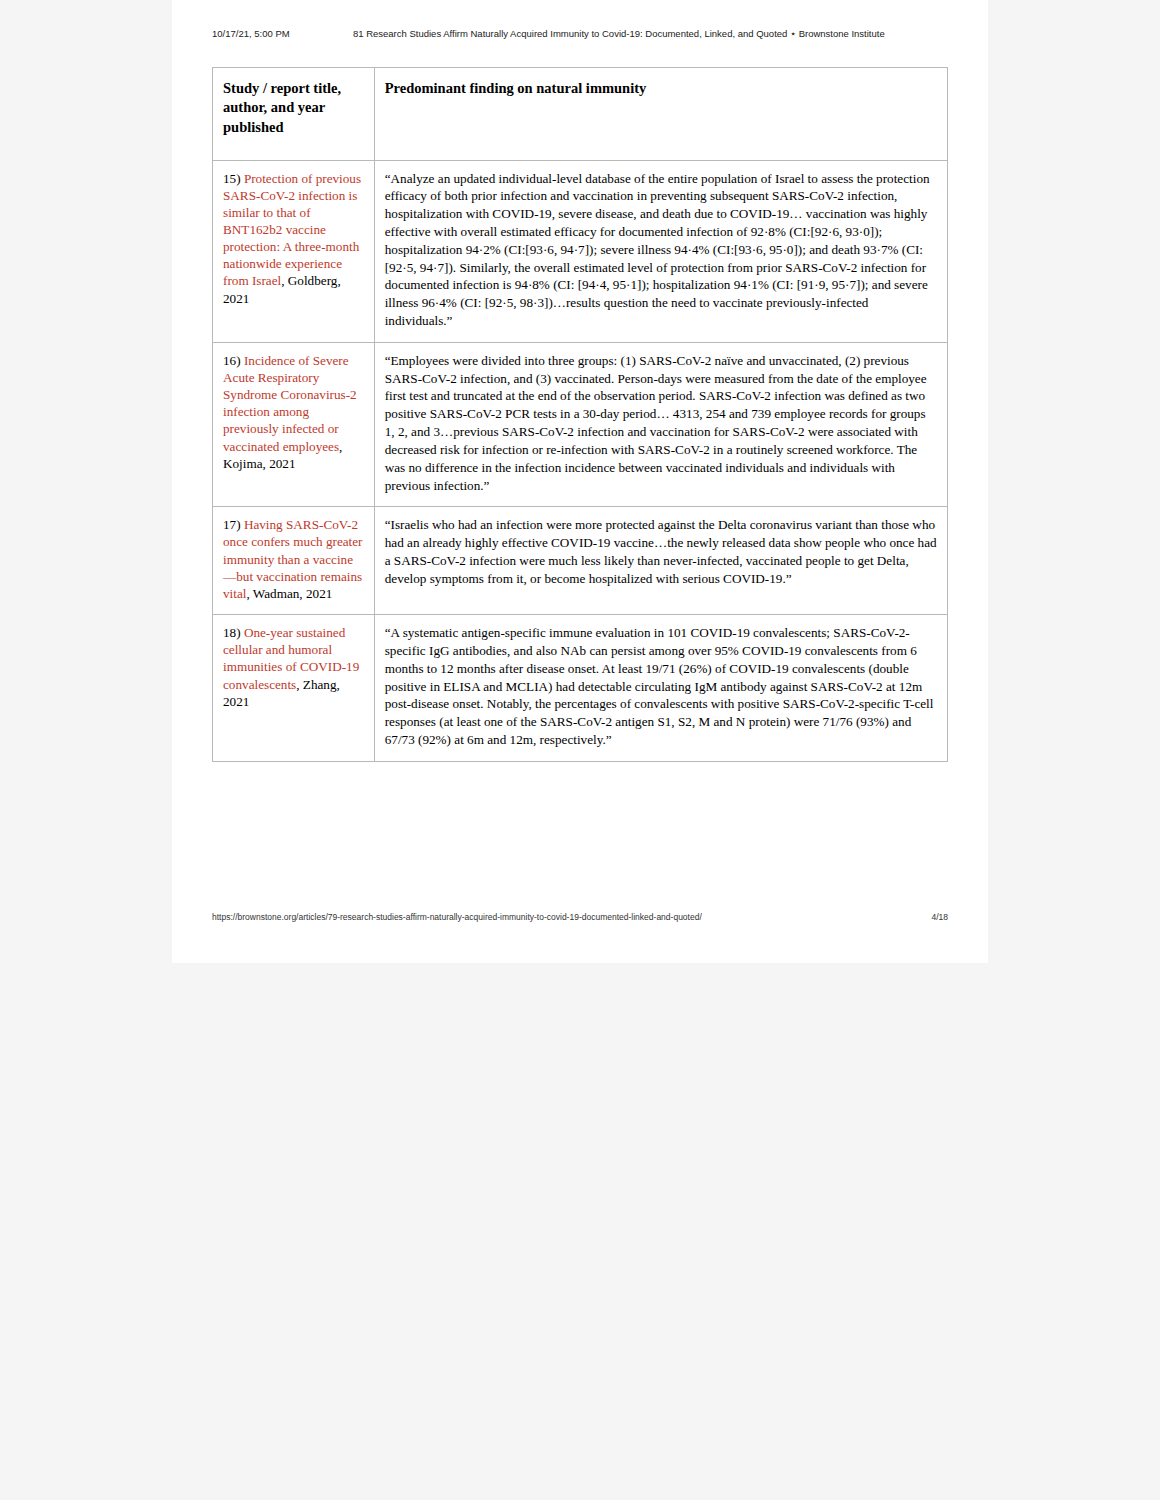10/17/21, 5:00 PM 81 Research Studies Affirm Naturally Acquired Immunity to Covid-19: Documented, Linked, and Quoted ⋆ Brownstone Institute
| Study / report title, author, and year published | Predominant finding on natural immunity |
| --- | --- |
| 15) Protection of previous SARS-CoV-2 infection is similar to that of BNT162b2 vaccine protection: A three-month nationwide experience from Israel , Goldberg, 2021 | “Analyze an updated individual-level database of the entire population of Israel to assess the protection efficacy of both prior infection and vaccination in preventing subsequent SARS-CoV-2 infection, hospitalization with COVID-19, severe disease, and death due to COVID-19… vaccination was highly effective with overall estimated efficacy for documented infection of 92·8% (CI:[92·6, 93·0]); hospitalization 94·2% (CI:[93·6, 94·7]); severe illness 94·4% (CI:[93·6, 95·0]); and death 93·7% (CI:[92·5, 94·7]). Similarly, the overall estimated level of protection from prior SARS-CoV-2 infection for documented infection is 94·8% (CI: [94·4, 95·1]); hospitalization 94·1% (CI: [91·9, 95·7]); and severe illness 96·4% (CI: [92·5, 98·3])…results question the need to vaccinate previously-infected individuals.” |
| 16) Incidence of Severe Acute Respiratory Syndrome Coronavirus-2 infection among previously infected or vaccinated employees , Kojima, 2021 | “Employees were divided into three groups: (1) SARS-CoV-2 naïve and unvaccinated, (2) previous SARS-CoV-2 infection, and (3) vaccinated. Person-days were measured from the date of the employee first test and truncated at the end of the observation period. SARS-CoV-2 infection was defined as two positive SARS-CoV-2 PCR tests in a 30-day period… 4313, 254 and 739 employee records for groups 1, 2, and 3…previous SARS-CoV-2 infection and vaccination for SARS-CoV-2 were associated with decreased risk for infection or re-infection with SARS-CoV-2 in a routinely screened workforce. The was no difference in the infection incidence between vaccinated individuals and individuals with previous infection.” |
| 17) Having SARS-CoV-2 once confers much greater immunity than a vaccine—but vaccination remains vital , Wadman, 2021 | “Israelis who had an infection were more protected against the Delta coronavirus variant than those who had an already highly effective COVID-19 vaccine…the newly released data show people who once had a SARS-CoV-2 infection were much less likely than never-infected, vaccinated people to get Delta, develop symptoms from it, or become hospitalized with serious COVID-19.” |
| 18) One-year sustained cellular and humoral immunities of COVID-19 convalescents , Zhang, 2021 | “A systematic antigen-specific immune evaluation in 101 COVID-19 convalescents; SARS-CoV-2-specific IgG antibodies, and also NAb can persist among over 95% COVID-19 convalescents from 6 months to 12 months after disease onset. At least 19/71 (26%) of COVID-19 convalescents (double positive in ELISA and MCLIA) had detectable circulating IgM antibody against SARS-CoV-2 at 12m post-disease onset. Notably, the percentages of convalescents with positive SARS-CoV-2-specific T-cell responses (at least one of the SARS-CoV-2 antigen S1, S2, M and N protein) were 71/76 (93%) and 67/73 (92%) at 6m and 12m, respectively.” |
https://brownstone.org/articles/79-research-studies-affirm-naturally-acquired-immunity-to-covid-19-documented-linked-and-quoted/ 4/18